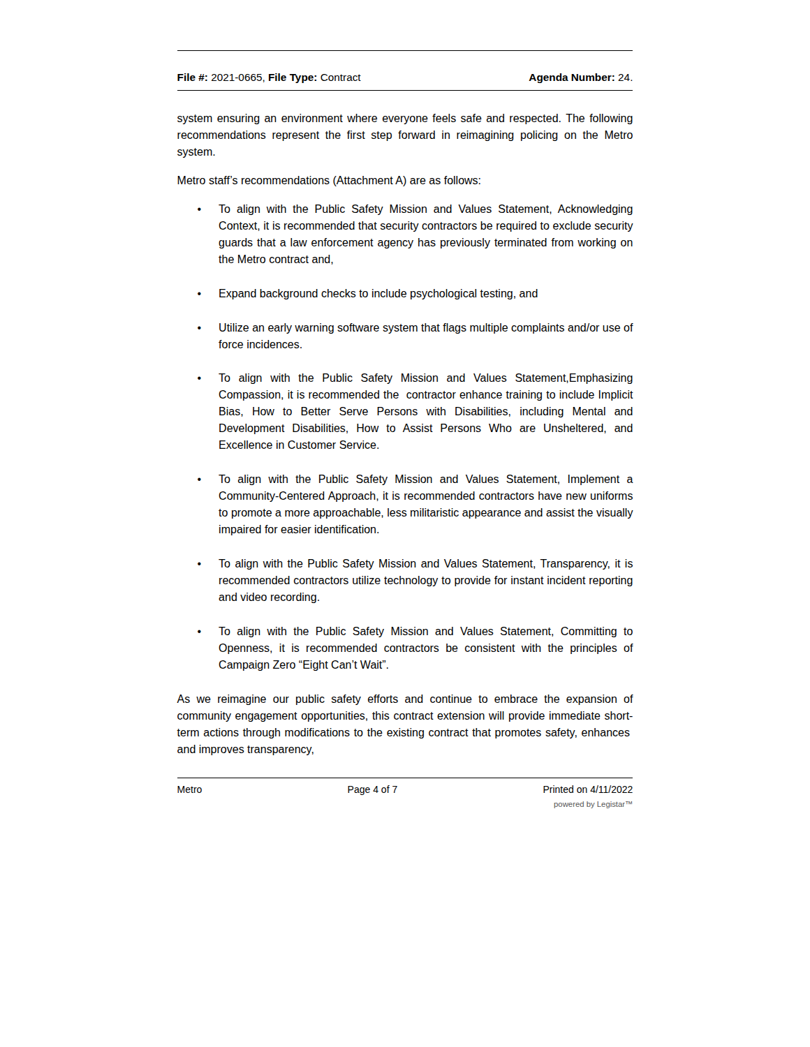File #: 2021-0665, File Type: Contract
Agenda Number: 24.
system ensuring an environment where everyone feels safe and respected. The following recommendations represent the first step forward in reimagining policing on the Metro system.
Metro staff’s recommendations (Attachment A) are as follows:
To align with the Public Safety Mission and Values Statement, Acknowledging Context, it is recommended that security contractors be required to exclude security guards that a law enforcement agency has previously terminated from working on the Metro contract and,
Expand background checks to include psychological testing, and
Utilize an early warning software system that flags multiple complaints and/or use of force incidences.
To align with the Public Safety Mission and Values Statement,Emphasizing Compassion, it is recommended the contractor enhance training to include Implicit Bias, How to Better Serve Persons with Disabilities, including Mental and Development Disabilities, How to Assist Persons Who are Unsheltered, and Excellence in Customer Service.
To align with the Public Safety Mission and Values Statement, Implement a Community-Centered Approach, it is recommended contractors have new uniforms to promote a more approachable, less militaristic appearance and assist the visually impaired for easier identification.
To align with the Public Safety Mission and Values Statement, Transparency, it is recommended contractors utilize technology to provide for instant incident reporting and video recording.
To align with the Public Safety Mission and Values Statement, Committing to Openness, it is recommended contractors be consistent with the principles of Campaign Zero “Eight Can’t Wait”.
As we reimagine our public safety efforts and continue to embrace the expansion of community engagement opportunities, this contract extension will provide immediate short-term actions through modifications to the existing contract that promotes safety, enhances and improves transparency,
Metro
Page 4 of 7
Printed on 4/11/2022
powered by Legistar™